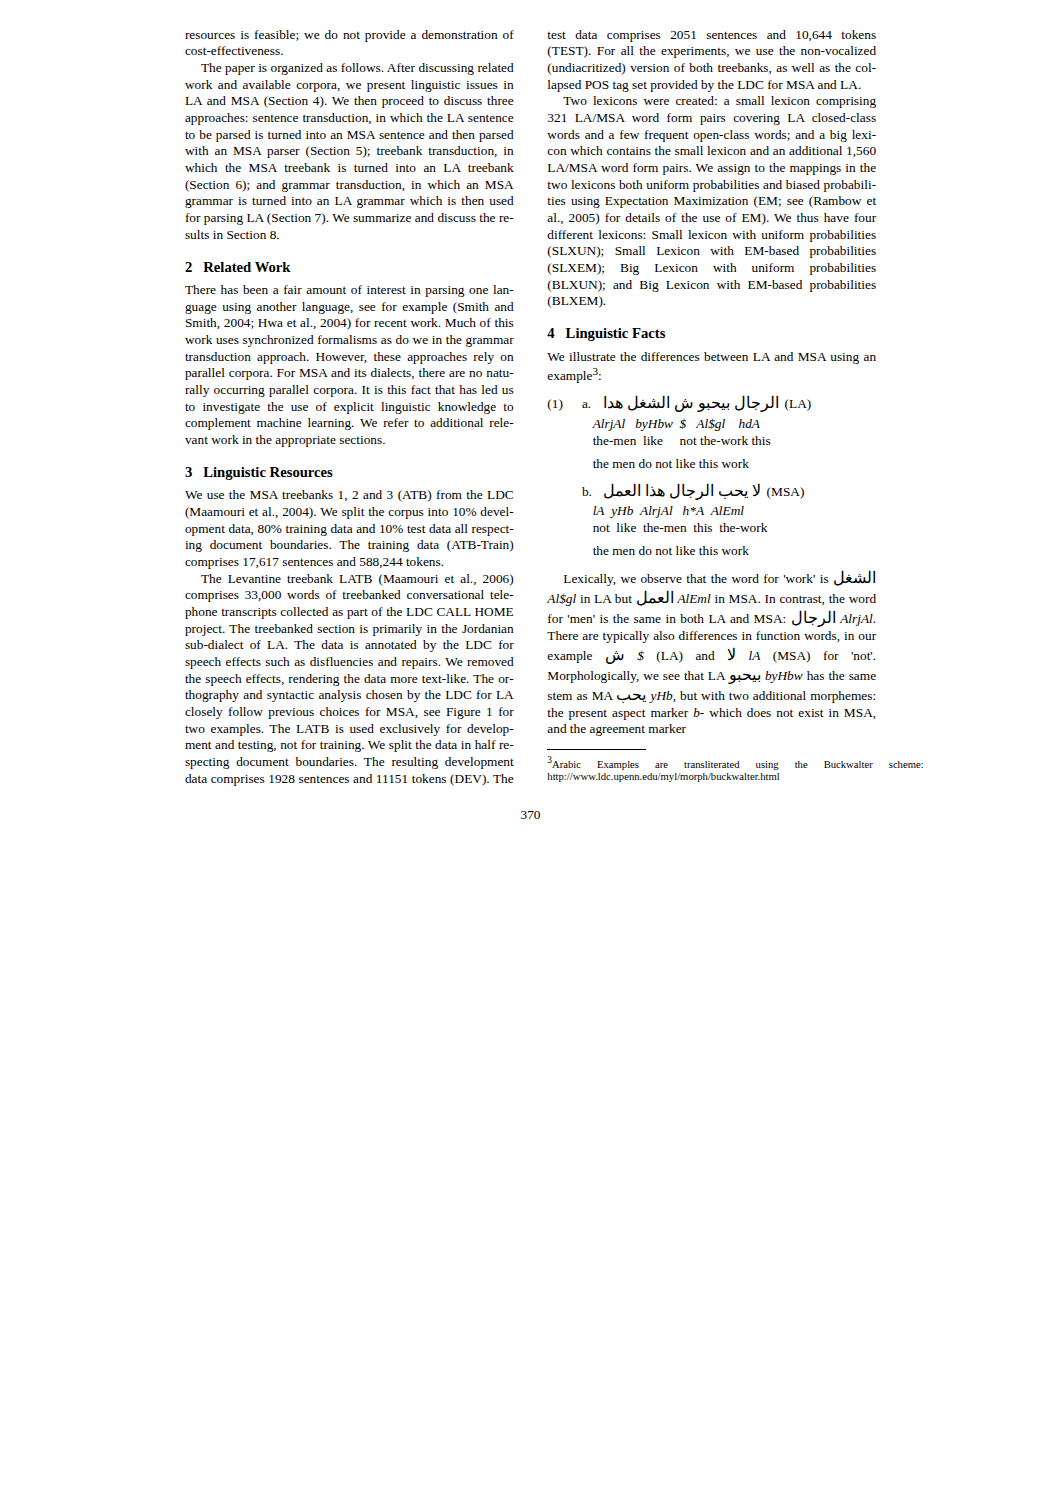resources is feasible; we do not provide a demonstration of cost-effectiveness.
The paper is organized as follows. After discussing related work and available corpora, we present linguistic issues in LA and MSA (Section 4). We then proceed to discuss three approaches: sentence transduction, in which the LA sentence to be parsed is turned into an MSA sentence and then parsed with an MSA parser (Section 5); treebank transduction, in which the MSA treebank is turned into an LA treebank (Section 6); and grammar transduction, in which an MSA grammar is turned into an LA grammar which is then used for parsing LA (Section 7). We summarize and discuss the results in Section 8.
2 Related Work
There has been a fair amount of interest in parsing one language using another language, see for example (Smith and Smith, 2004; Hwa et al., 2004) for recent work. Much of this work uses synchronized formalisms as do we in the grammar transduction approach. However, these approaches rely on parallel corpora. For MSA and its dialects, there are no naturally occurring parallel corpora. It is this fact that has led us to investigate the use of explicit linguistic knowledge to complement machine learning. We refer to additional relevant work in the appropriate sections.
3 Linguistic Resources
We use the MSA treebanks 1, 2 and 3 (ATB) from the LDC (Maamouri et al., 2004). We split the corpus into 10% development data, 80% training data and 10% test data all respecting document boundaries. The training data (ATB-Train) comprises 17,617 sentences and 588,244 tokens.
The Levantine treebank LATB (Maamouri et al., 2006) comprises 33,000 words of treebanked conversational telephone transcripts collected as part of the LDC CALL HOME project. The treebanked section is primarily in the Jordanian sub-dialect of LA. The data is annotated by the LDC for speech effects such as disfluencies and repairs. We removed the speech effects, rendering the data more text-like. The orthography and syntactic analysis chosen by the LDC for LA closely follow previous choices for MSA, see Figure 1 for two examples. The LATB is used exclusively for development and testing, not for training. We split the data in half respecting document boundaries. The resulting development data comprises 1928 sentences and 11151 tokens (DEV). The test data comprises 2051 sentences and 10,644 tokens (TEST). For all the experiments, we use the non-vocalized (undiacritized) version of both treebanks, as well as the collapsed POS tag set provided by the LDC for MSA and LA.
Two lexicons were created: a small lexicon comprising 321 LA/MSA word form pairs covering LA closed-class words and a few frequent open-class words; and a big lexicon which contains the small lexicon and an additional 1,560 LA/MSA word form pairs. We assign to the mappings in the two lexicons both uniform probabilities and biased probabilities using Expectation Maximization (EM; see (Rambow et al., 2005) for details of the use of EM). We thus have four different lexicons: Small lexicon with uniform probabilities (SLXUN); Small Lexicon with EM-based probabilities (SLXEM); Big Lexicon with uniform probabilities (BLXUN); and Big Lexicon with EM-based probabilities (BLXEM).
4 Linguistic Facts
We illustrate the differences between LA and MSA using an example3:
(1) a. الرجال بيحبو ش الشغل هدا (LA)
AlrjAl byHbw $ Al$gl hdA the-men like not the-work this
the men do not like this work
b. لا يحب الرجال هذا العمل (MSA)
lA yHb AlrjAl h*A AlEml not like the-men this the-work
the men do not like this work
Lexically, we observe that the word for 'work' is الشغل Al$gl in LA but العمل AlEml in MSA. In contrast, the word for 'men' is the same in both LA and MSA: الرجال AlrjAl. There are typically also differences in function words, in our example ش $ (LA) and لا lA (MSA) for 'not'. Morphologically, we see that LA بيحبو byHbw has the same stem as MA يحب yHb, but with two additional morphemes: the present aspect marker b- which does not exist in MSA, and the agreement marker
3Arabic Examples are transliterated using the Buckwalter scheme: http://www.ldc.upenn.edu/myl/morph/buckwalter.html
370